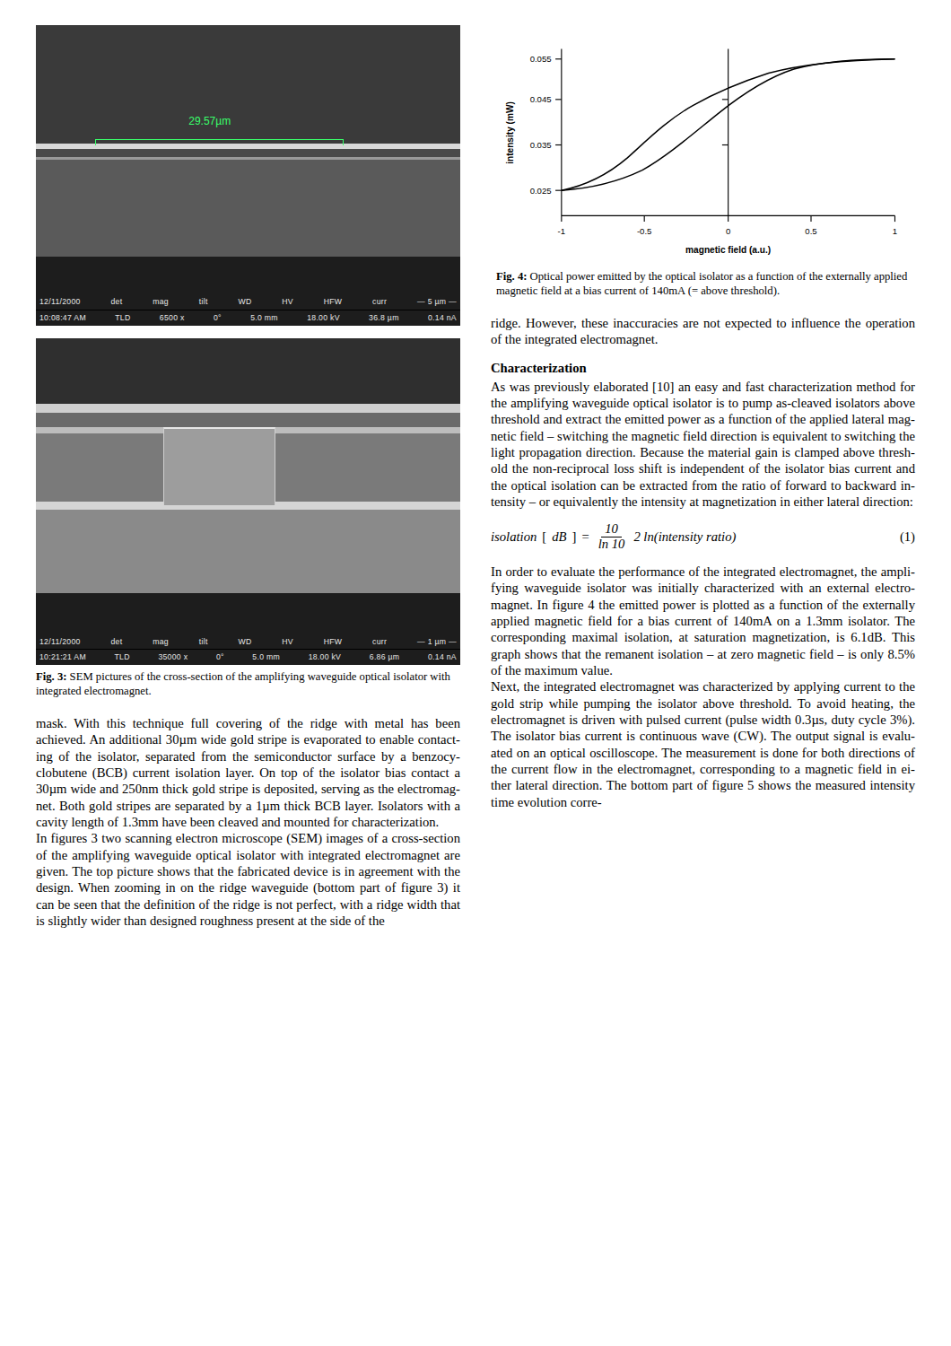29.57µm
12/11/2000 det mag tilt WD HV HFW curr— 5 µm —
10:08:47 AM TLD 6500 x 0°5.0 mm 18.00 kV 36.8 µm 0.14 nA
12/11/2000 det mag tilt WD HV HFW curr— 1 µm —
10:21:21 AM TLD 35000 x 0°5.0 mm 18.00 kV 6.86 µm 0.14 nA
Fig. 3: SEM pictures of the cross-section of the amplifying waveguide optical isolator with integrated electromagnet.
mask. With this technique full covering of the ridge with metal has been achieved. An additional 30µm wide gold stripe is evaporated to enable contacting of the isolator, separated from the semiconductor surface by a benzocyclobutene (BCB) current isolation layer. On top of the isolator bias contact a 30µm wide and 250nm thick gold stripe is deposited, serving as the electromagnet. Both gold stripes are separated by a 1µm thick BCB layer. Isolators with a cavity length of 1.3mm have been cleaved and mounted for characterization.
In figures 3 two scanning electron microscope (SEM) images of a cross-section of the amplifying waveguide optical isolator with integrated electromagnet are given. The top picture shows that the fabricated device is in agreement with the design. When zooming in on the ridge waveguide (bottom part of figure 3) it can be seen that the definition of the ridge is not perfect, with a ridge width that is slightly wider than designed roughness present at the side of the
0.055 0.045 0.035 0.025 -1 -0.5 0 0.5 1 magnetic field (a.u.) intensity (mW)
Fig. 4: Optical power emitted by the optical isolator as a function of the externally applied magnetic field at a bias current of 140mA (= above threshold).
ridge. However, these inaccuracies are not expected to influence the operation of the integrated electromagnet.
Characterization
As was previously elaborated [10] an easy and fast characterization method for the amplifying waveguide optical isolator is to pump as-cleaved isolators above threshold and extract the emitted power as a function of the applied lateral magnetic field – switching the magnetic field direction is equivalent to switching the light propagation direction. Because the material gain is clamped above threshold the non-reciprocal loss shift is independent of the isolator bias current and the optical isolation can be extracted from the ratio of forward to backward intensity – or equivalently the intensity at magnetization in either lateral direction:
isolation [dB] = 10 ln 10 2 ln(intensity ratio) (1)
In order to evaluate the performance of the integrated electromagnet, the amplifying waveguide isolator was initially characterized with an external electromagnet. In figure 4 the emitted power is plotted as a function of the externally applied magnetic field for a bias current of 140mA on a 1.3mm isolator. The corresponding maximal isolation, at saturation magnetization, is 6.1dB. This graph shows that the remanent isolation – at zero magnetic field – is only 8.5% of the maximum value.
Next, the integrated electromagnet was characterized by applying current to the gold strip while pumping the isolator above threshold. To avoid heating, the electromagnet is driven with pulsed current (pulse width 0.3µs, duty cycle 3%). The isolator bias current is continuous wave (CW). The output signal is evaluated on an optical oscilloscope. The measurement is done for both directions of the current flow in the electromagnet, corresponding to a magnetic field in either lateral direction. The bottom part of figure 5 shows the measured intensity time evolution corre-